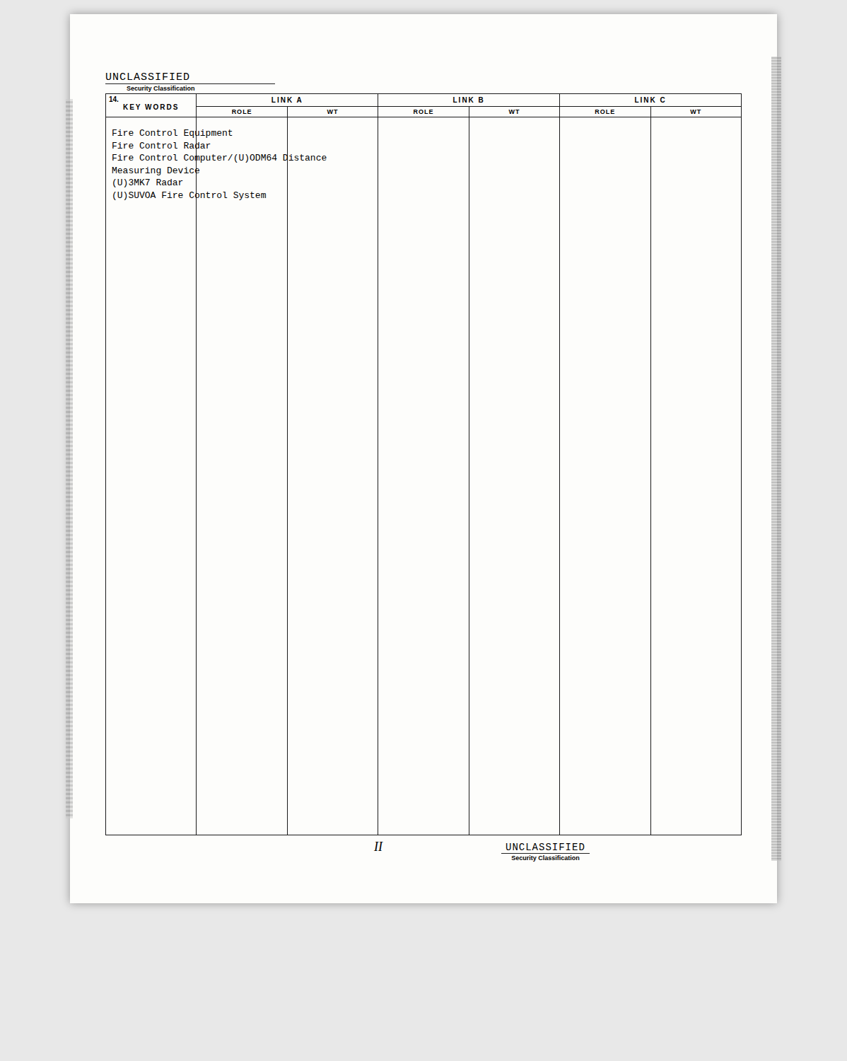UNCLASSIFIED
Security Classification
| 14. KEY WORDS | LINK A | LINK B | LINK C |
| ROLE | WT | ROLE | WT | ROLE | WT |
| Fire Control Equipment Fire Control Radar Fire Control Computer/(U)ODM64 Distance Measuring Device (U)3MK7 Radar (U)SUVOA Fire Control System | | | | | | |
II
UNCLASSIFIED
Security Classification